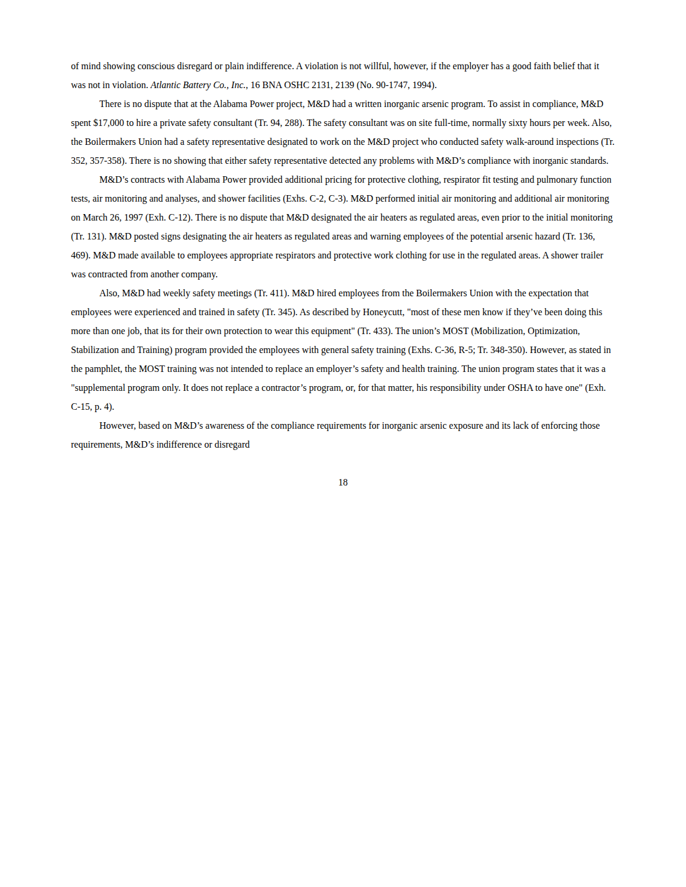of mind showing conscious disregard or plain indifference. A violation is not willful, however, if the employer has a good faith belief that it was not in violation. Atlantic Battery Co., Inc., 16 BNA OSHC 2131, 2139 (No. 90-1747, 1994).
There is no dispute that at the Alabama Power project, M&D had a written inorganic arsenic program. To assist in compliance, M&D spent $17,000 to hire a private safety consultant (Tr. 94, 288). The safety consultant was on site full-time, normally sixty hours per week. Also, the Boilermakers Union had a safety representative designated to work on the M&D project who conducted safety walk-around inspections (Tr. 352, 357-358). There is no showing that either safety representative detected any problems with M&D’s compliance with inorganic standards.
M&D’s contracts with Alabama Power provided additional pricing for protective clothing, respirator fit testing and pulmonary function tests, air monitoring and analyses, and shower facilities (Exhs. C-2, C-3). M&D performed initial air monitoring and additional air monitoring on March 26, 1997 (Exh. C-12). There is no dispute that M&D designated the air heaters as regulated areas, even prior to the initial monitoring (Tr. 131). M&D posted signs designating the air heaters as regulated areas and warning employees of the potential arsenic hazard (Tr. 136, 469). M&D made available to employees appropriate respirators and protective work clothing for use in the regulated areas. A shower trailer was contracted from another company.
Also, M&D had weekly safety meetings (Tr. 411). M&D hired employees from the Boilermakers Union with the expectation that employees were experienced and trained in safety (Tr. 345). As described by Honeycutt, "most of these men know if they’ve been doing this more than one job, that its for their own protection to wear this equipment" (Tr. 433). The union’s MOST (Mobilization, Optimization, Stabilization and Training) program provided the employees with general safety training (Exhs. C-36, R-5; Tr. 348-350). However, as stated in the pamphlet, the MOST training was not intended to replace an employer’s safety and health training. The union program states that it was a "supplemental program only. It does not replace a contractor’s program, or, for that matter, his responsibility under OSHA to have one" (Exh. C-15, p. 4).
However, based on M&D’s awareness of the compliance requirements for inorganic arsenic exposure and its lack of enforcing those requirements, M&D’s indifference or disregard
18